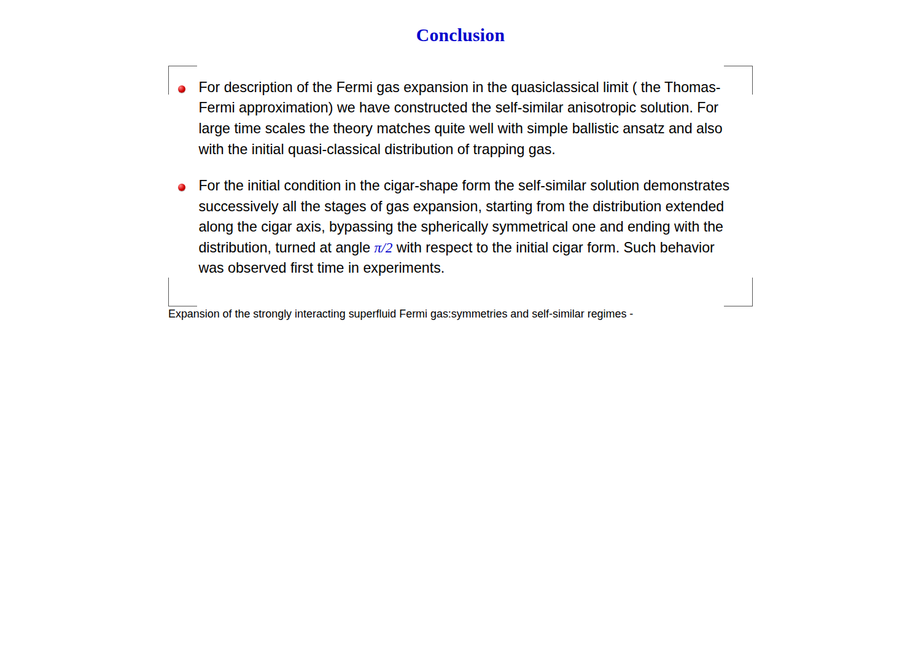Conclusion
For description of the Fermi gas expansion in the quasiclassical limit ( the Thomas-Fermi approximation) we have constructed the self-similar anisotropic solution. For large time scales the theory matches quite well with simple ballistic ansatz and also with the initial quasi-classical distribution of trapping gas.
For the initial condition in the cigar-shape form the self-similar solution demonstrates successively all the stages of gas expansion, starting from the distribution extended along the cigar axis, bypassing the spherically symmetrical one and ending with the distribution, turned at angle π/2 with respect to the initial cigar form. Such behavior was observed first time in experiments.
Expansion of the strongly interacting superfluid Fermi gas:symmetries and self-similar regimes -